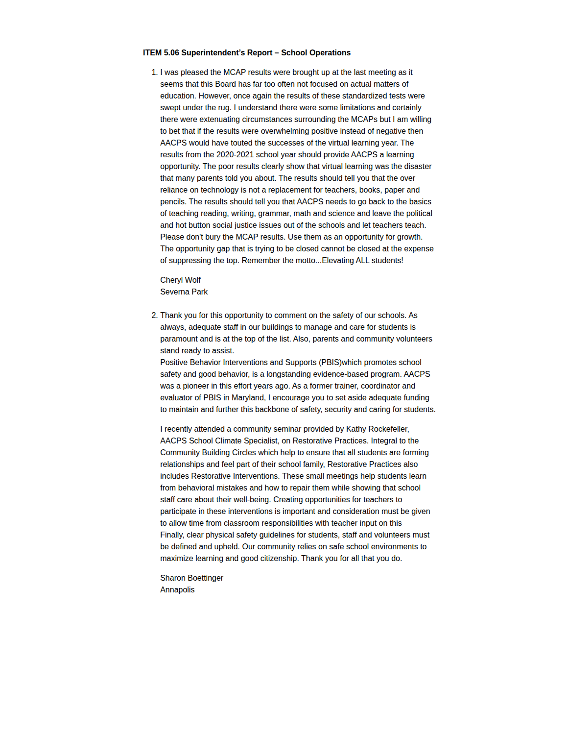ITEM 5.06 Superintendent’s Report – School Operations
I was pleased the MCAP results were brought up at the last meeting as it seems that this Board has far too often not focused on actual matters of education. However, once again the results of these standardized tests were swept under the rug. I understand there were some limitations and certainly there were extenuating circumstances surrounding the MCAPs but I am willing to bet that if the results were overwhelming positive instead of negative then AACPS would have touted the successes of the virtual learning year. The results from the 2020-2021 school year should provide AACPS a learning opportunity. The poor results clearly show that virtual learning was the disaster that many parents told you about. The results should tell you that the over reliance on technology is not a replacement for teachers, books, paper and pencils. The results should tell you that AACPS needs to go back to the basics of teaching reading, writing, grammar, math and science and leave the political and hot button social justice issues out of the schools and let teachers teach. Please don't bury the MCAP results. Use them as an opportunity for growth. The opportunity gap that is trying to be closed cannot be closed at the expense of suppressing the top. Remember the motto...Elevating ALL students!
Cheryl Wolf Severna Park
Thank you for this opportunity to comment on the safety of our schools. As always, adequate staff in our buildings to manage and care for students is paramount and is at the top of the list. Also, parents and community volunteers stand ready to assist.
Positive Behavior Interventions and Supports (PBIS)which promotes school safety and good behavior, is a longstanding evidence-based program. AACPS was a pioneer in this effort years ago. As a former trainer, coordinator and evaluator of PBIS in Maryland, I encourage you to set aside adequate funding to maintain and further this backbone of safety, security and caring for students.
I recently attended a community seminar provided by Kathy Rockefeller, AACPS School Climate Specialist, on Restorative Practices. Integral to the Community Building Circles which help to ensure that all students are forming relationships and feel part of their school family, Restorative Practices also includes Restorative Interventions. These small meetings help students learn from behavioral mistakes and how to repair them while showing that school staff care about their well-being. Creating opportunities for teachers to participate in these interventions is important and consideration must be given to allow time from classroom responsibilities with teacher input on this
Finally, clear physical safety guidelines for students, staff and volunteers must be defined and upheld. Our community relies on safe school environments to maximize learning and good citizenship. Thank you for all that you do.
Sharon Boettinger Annapolis